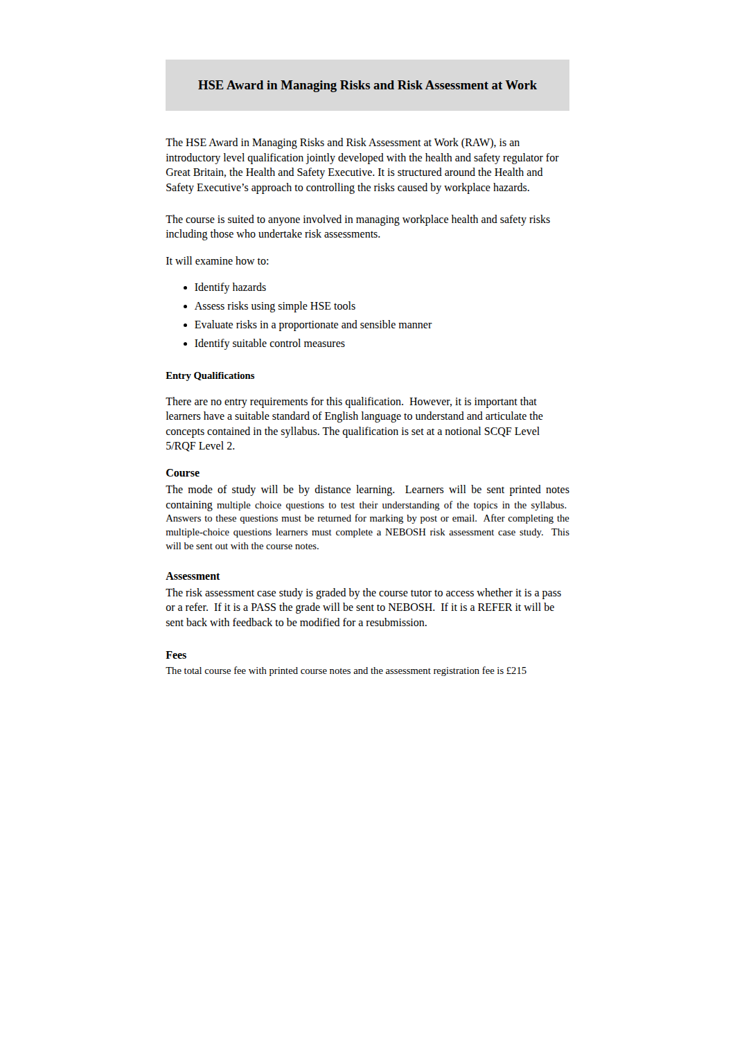HSE Award in Managing Risks and Risk Assessment at Work
The HSE Award in Managing Risks and Risk Assessment at Work (RAW), is an introductory level qualification jointly developed with the health and safety regulator for Great Britain, the Health and Safety Executive. It is structured around the Health and Safety Executive’s approach to controlling the risks caused by workplace hazards.
The course is suited to anyone involved in managing workplace health and safety risks including those who undertake risk assessments.
It will examine how to:
Identify hazards
Assess risks using simple HSE tools
Evaluate risks in a proportionate and sensible manner
Identify suitable control measures
Entry Qualifications
There are no entry requirements for this qualification. However, it is important that learners have a suitable standard of English language to understand and articulate the concepts contained in the syllabus. The qualification is set at a notional SCQF Level 5/RQF Level 2.
Course
The mode of study will be by distance learning. Learners will be sent printed notes containing multiple choice questions to test their understanding of the topics in the syllabus. Answers to these questions must be returned for marking by post or email. After completing the multiple-choice questions learners must complete a NEBOSH risk assessment case study. This will be sent out with the course notes.
Assessment
The risk assessment case study is graded by the course tutor to access whether it is a pass or a refer. If it is a PASS the grade will be sent to NEBOSH. If it is a REFER it will be sent back with feedback to be modified for a resubmission.
Fees
The total course fee with printed course notes and the assessment registration fee is £215